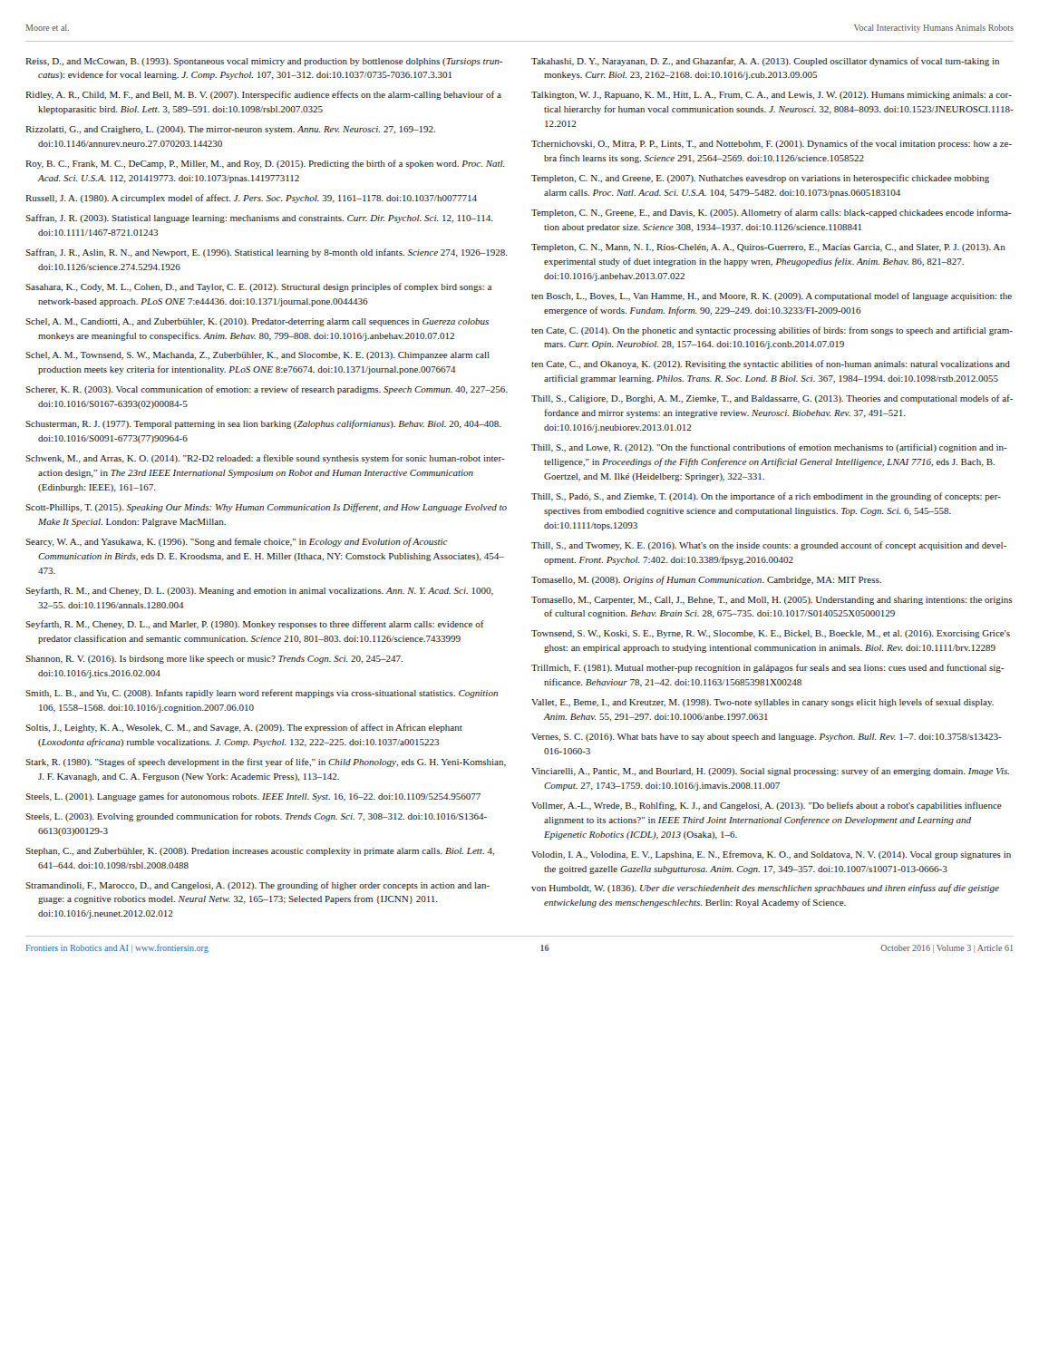Moore et al. Vocal Interactivity Humans Animals Robots
Reiss, D., and McCowan, B. (1993). Spontaneous vocal mimicry and production by bottlenose dolphins (Tursiops truncatus): evidence for vocal learning. J. Comp. Psychol. 107, 301–312. doi:10.1037/0735-7036.107.3.301
Ridley, A. R., Child, M. F., and Bell, M. B. V. (2007). Interspecific audience effects on the alarm-calling behaviour of a kleptoparasitic bird. Biol. Lett. 3, 589–591. doi:10.1098/rsbl.2007.0325
Rizzolatti, G., and Craighero, L. (2004). The mirror-neuron system. Annu. Rev. Neurosci. 27, 169–192. doi:10.1146/annurev.neuro.27.070203.144230
Roy, B. C., Frank, M. C., DeCamp, P., Miller, M., and Roy, D. (2015). Predicting the birth of a spoken word. Proc. Natl. Acad. Sci. U.S.A. 112, 201419773. doi:10.1073/pnas.1419773112
Russell, J. A. (1980). A circumplex model of affect. J. Pers. Soc. Psychol. 39, 1161–1178. doi:10.1037/h0077714
Saffran, J. R. (2003). Statistical language learning: mechanisms and constraints. Curr. Dir. Psychol. Sci. 12, 110–114. doi:10.1111/1467-8721.01243
Saffran, J. R., Aslin, R. N., and Newport, E. (1996). Statistical learning by 8-month old infants. Science 274, 1926–1928. doi:10.1126/science.274.5294.1926
Sasahara, K., Cody, M. L., Cohen, D., and Taylor, C. E. (2012). Structural design principles of complex bird songs: a network-based approach. PLoS ONE 7:e44436. doi:10.1371/journal.pone.0044436
Schel, A. M., Candiotti, A., and Zuberbühler, K. (2010). Predator-deterring alarm call sequences in Guereza colobus monkeys are meaningful to conspecifics. Anim. Behav. 80, 799–808. doi:10.1016/j.anbehav.2010.07.012
Schel, A. M., Townsend, S. W., Machanda, Z., Zuberbühler, K., and Slocombe, K. E. (2013). Chimpanzee alarm call production meets key criteria for intentionality. PLoS ONE 8:e76674. doi:10.1371/journal.pone.0076674
Scherer, K. R. (2003). Vocal communication of emotion: a review of research paradigms. Speech Commun. 40, 227–256. doi:10.1016/S0167-6393(02)00084-5
Schusterman, R. J. (1977). Temporal patterning in sea lion barking (Zalophus californianus). Behav. Biol. 20, 404–408. doi:10.1016/S0091-6773(77)90964-6
Schwenk, M., and Arras, K. O. (2014). "R2-D2 reloaded: a flexible sound synthesis system for sonic human-robot interaction design," in The 23rd IEEE International Symposium on Robot and Human Interactive Communication (Edinburgh: IEEE), 161–167.
Scott-Phillips, T. (2015). Speaking Our Minds: Why Human Communication Is Different, and How Language Evolved to Make It Special. London: Palgrave MacMillan.
Searcy, W. A., and Yasukawa, K. (1996). "Song and female choice," in Ecology and Evolution of Acoustic Communication in Birds, eds D. E. Kroodsma, and E. H. Miller (Ithaca, NY: Comstock Publishing Associates), 454–473.
Seyfarth, R. M., and Cheney, D. L. (2003). Meaning and emotion in animal vocalizations. Ann. N. Y. Acad. Sci. 1000, 32–55. doi:10.1196/annals.1280.004
Seyfarth, R. M., Cheney, D. L., and Marler, P. (1980). Monkey responses to three different alarm calls: evidence of predator classification and semantic communication. Science 210, 801–803. doi:10.1126/science.7433999
Shannon, R. V. (2016). Is birdsong more like speech or music? Trends Cogn. Sci. 20, 245–247. doi:10.1016/j.tics.2016.02.004
Smith, L. B., and Yu, C. (2008). Infants rapidly learn word referent mappings via cross-situational statistics. Cognition 106, 1558–1568. doi:10.1016/j.cognition.2007.06.010
Soltis, J., Leighty, K. A., Wesolek, C. M., and Savage, A. (2009). The expression of affect in African elephant (Loxodonta africana) rumble vocalizations. J. Comp. Psychol. 132, 222–225. doi:10.1037/a0015223
Stark, R. (1980). "Stages of speech development in the first year of life," in Child Phonology, eds G. H. Yeni-Komshian, J. F. Kavanagh, and C. A. Ferguson (New York: Academic Press), 113–142.
Steels, L. (2001). Language games for autonomous robots. IEEE Intell. Syst. 16, 16–22. doi:10.1109/5254.956077
Steels, L. (2003). Evolving grounded communication for robots. Trends Cogn. Sci. 7, 308–312. doi:10.1016/S1364-6613(03)00129-3
Stephan, C., and Zuberbühler, K. (2008). Predation increases acoustic complexity in primate alarm calls. Biol. Lett. 4, 641–644. doi:10.1098/rsbl.2008.0488
Stramandinoli, F., Marocco, D., and Cangelosi, A. (2012). The grounding of higher order concepts in action and language: a cognitive robotics model. Neural Netw. 32, 165–173; Selected Papers from {IJCNN} 2011. doi:10.1016/j.neunet.2012.02.012
Takahashi, D. Y., Narayanan, D. Z., and Ghazanfar, A. A. (2013). Coupled oscillator dynamics of vocal turn-taking in monkeys. Curr. Biol. 23, 2162–2168. doi:10.1016/j.cub.2013.09.005
Talkington, W. J., Rapuano, K. M., Hitt, L. A., Frum, C. A., and Lewis, J. W. (2012). Humans mimicking animals: a cortical hierarchy for human vocal communication sounds. J. Neurosci. 32, 8084–8093. doi:10.1523/JNEUROSCI.1118-12.2012
Tchernichovski, O., Mitra, P. P., Lints, T., and Nottebohm, F. (2001). Dynamics of the vocal imitation process: how a zebra finch learns its song. Science 291, 2564–2569. doi:10.1126/science.1058522
Templeton, C. N., and Greene, E. (2007). Nuthatches eavesdrop on variations in heterospecific chickadee mobbing alarm calls. Proc. Natl. Acad. Sci. U.S.A. 104, 5479–5482. doi:10.1073/pnas.0605183104
Templeton, C. N., Greene, E., and Davis, K. (2005). Allometry of alarm calls: black-capped chickadees encode information about predator size. Science 308, 1934–1937. doi:10.1126/science.1108841
Templeton, C. N., Mann, N. I., Ríos-Chelén, A. A., Quiros-Guerrero, E., Macías Garcia, C., and Slater, P. J. (2013). An experimental study of duet integration in the happy wren, Pheugopedius felix. Anim. Behav. 86, 821–827. doi:10.1016/j.anbehav.2013.07.022
ten Bosch, L., Boves, L., Van Hamme, H., and Moore, R. K. (2009). A computational model of language acquisition: the emergence of words. Fundam. Inform. 90, 229–249. doi:10.3233/FI-2009-0016
ten Cate, C. (2014). On the phonetic and syntactic processing abilities of birds: from songs to speech and artificial grammars. Curr. Opin. Neurobiol. 28, 157–164. doi:10.1016/j.conb.2014.07.019
ten Cate, C., and Okanoya, K. (2012). Revisiting the syntactic abilities of non-human animals: natural vocalizations and artificial grammar learning. Philos. Trans. R. Soc. Lond. B Biol. Sci. 367, 1984–1994. doi:10.1098/rstb.2012.0055
Thill, S., Caligiore, D., Borghi, A. M., Ziemke, T., and Baldassarre, G. (2013). Theories and computational models of affordance and mirror systems: an integrative review. Neurosci. Biobehav. Rev. 37, 491–521. doi:10.1016/j.neubiorev.2013.01.012
Thill, S., and Lowe, R. (2012). "On the functional contributions of emotion mechanisms to (artificial) cognition and intelligence," in Proceedings of the Fifth Conference on Artificial General Intelligence, LNAI 7716, eds J. Bach, B. Goertzel, and M. Ilké (Heidelberg: Springer), 322–331.
Thill, S., Padó, S., and Ziemke, T. (2014). On the importance of a rich embodiment in the grounding of concepts: perspectives from embodied cognitive science and computational linguistics. Top. Cogn. Sci. 6, 545–558. doi:10.1111/tops.12093
Thill, S., and Twomey, K. E. (2016). What's on the inside counts: a grounded account of concept acquisition and development. Front. Psychol. 7:402. doi:10.3389/fpsyg.2016.00402
Tomasello, M. (2008). Origins of Human Communication. Cambridge, MA: MIT Press.
Tomasello, M., Carpenter, M., Call, J., Behne, T., and Moll, H. (2005). Understanding and sharing intentions: the origins of cultural cognition. Behav. Brain Sci. 28, 675–735. doi:10.1017/S0140525X05000129
Townsend, S. W., Koski, S. E., Byrne, R. W., Slocombe, K. E., Bickel, B., Boeckle, M., et al. (2016). Exorcising Grice's ghost: an empirical approach to studying intentional communication in animals. Biol. Rev. doi:10.1111/brv.12289
Trillmich, F. (1981). Mutual mother-pup recognition in galápagos fur seals and sea lions: cues used and functional significance. Behaviour 78, 21–42. doi:10.1163/156853981X00248
Vallet, E., Beme, I., and Kreutzer, M. (1998). Two-note syllables in canary songs elicit high levels of sexual display. Anim. Behav. 55, 291–297. doi:10.1006/anbe.1997.0631
Vernes, S. C. (2016). What bats have to say about speech and language. Psychon. Bull. Rev. 1–7. doi:10.3758/s13423-016-1060-3
Vinciarelli, A., Pantic, M., and Bourlard, H. (2009). Social signal processing: survey of an emerging domain. Image Vis. Comput. 27, 1743–1759. doi:10.1016/j.imavis.2008.11.007
Vollmer, A.-L., Wrede, B., Rohlfing, K. J., and Cangelosi, A. (2013). "Do beliefs about a robot's capabilities influence alignment to its actions?" in IEEE Third Joint International Conference on Development and Learning and Epigenetic Robotics (ICDL), 2013 (Osaka), 1–6.
Volodin, I. A., Volodina, E. V., Lapshina, E. N., Efremova, K. O., and Soldatova, N. V. (2014). Vocal group signatures in the goitred gazelle Gazella subgutturosa. Anim. Cogn. 17, 349–357. doi:10.1007/s10071-013-0666-3
von Humboldt, W. (1836). Uber die verschiedenheit des menschlichen sprachbaues und ihren einfuss auf die geistige entwickelung des menschengeschlechts. Berlin: Royal Academy of Science.
Frontiers in Robotics and AI | www.frontiersin.org 16 October 2016 | Volume 3 | Article 61